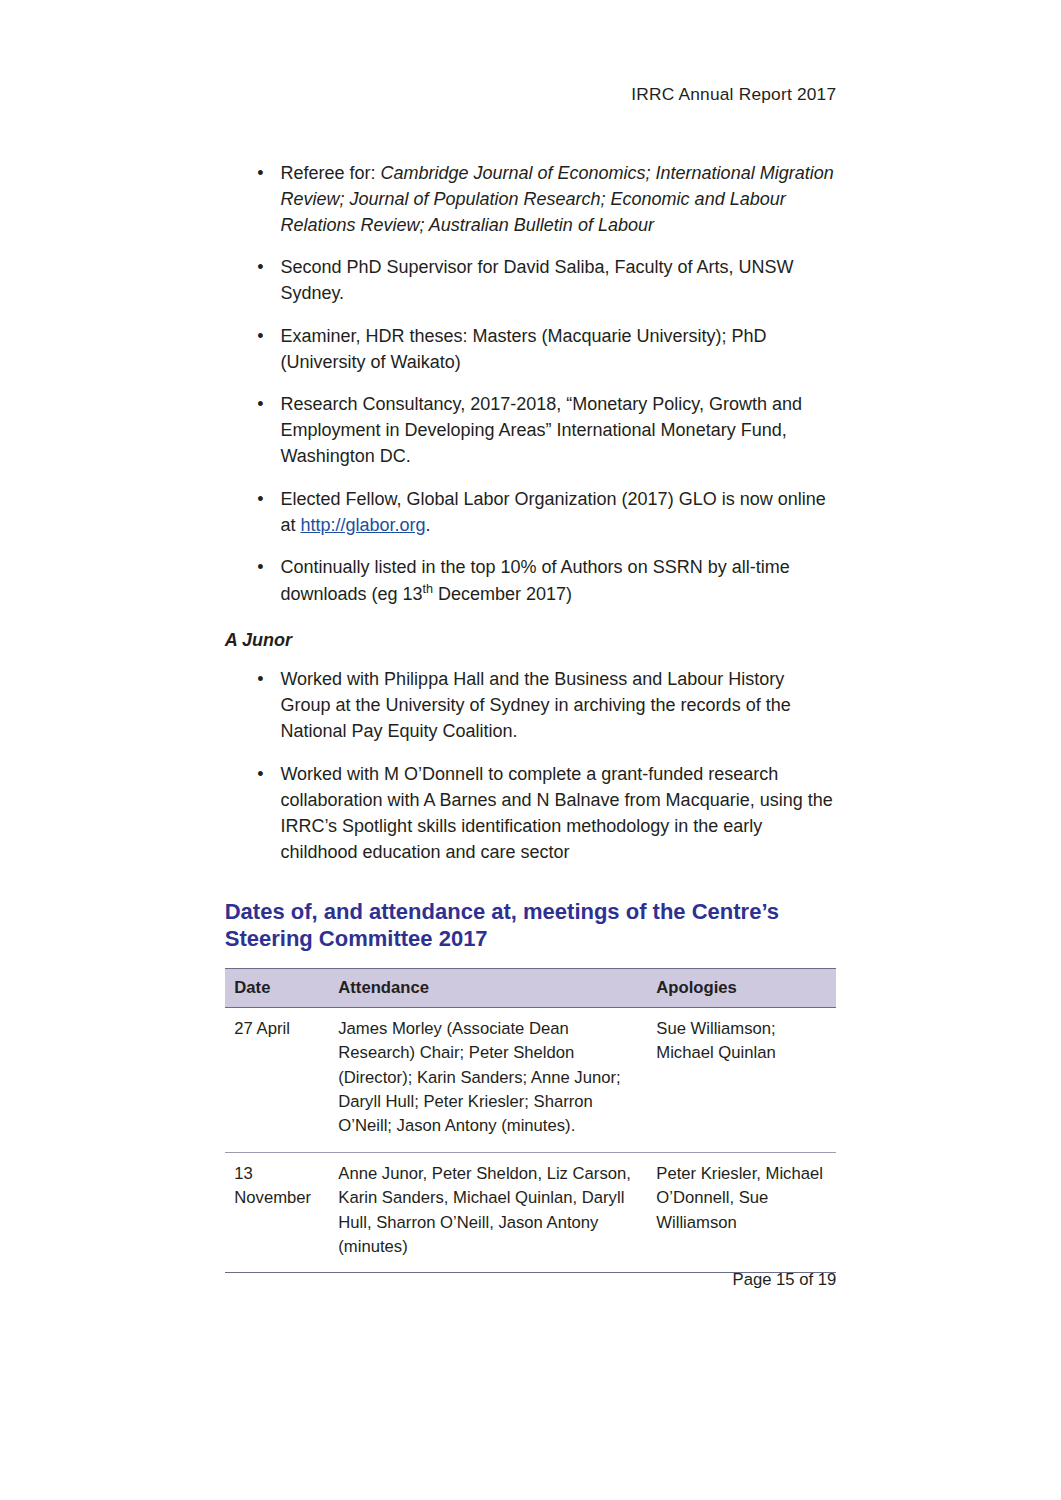IRRC Annual Report 2017
Referee for: Cambridge Journal of Economics; International Migration Review; Journal of Population Research; Economic and Labour Relations Review; Australian Bulletin of Labour
Second PhD Supervisor for David Saliba, Faculty of Arts, UNSW Sydney.
Examiner, HDR theses: Masters (Macquarie University); PhD (University of Waikato)
Research Consultancy, 2017-2018, “Monetary Policy, Growth and Employment in Developing Areas” International Monetary Fund, Washington DC.
Elected Fellow, Global Labor Organization (2017) GLO is now online at http://glabor.org.
Continually listed in the top 10% of Authors on SSRN by all-time downloads (eg 13th December 2017)
A Junor
Worked with Philippa Hall and the Business and Labour History Group at the University of Sydney in archiving the records of the National Pay Equity Coalition.
Worked with M O’Donnell to complete a grant-funded research collaboration with A Barnes and N Balnave from Macquarie, using the IRRC’s Spotlight skills identification methodology in the early childhood education and care sector
Dates of, and attendance at, meetings of the Centre’s Steering Committee 2017
| Date | Attendance | Apologies |
| --- | --- | --- |
| 27 April | James Morley (Associate Dean Research) Chair; Peter Sheldon (Director); Karin Sanders; Anne Junor; Daryll Hull; Peter Kriesler; Sharron O’Neill; Jason Antony (minutes). | Sue Williamson; Michael Quinlan |
| 13 November | Anne Junor, Peter Sheldon, Liz Carson, Karin Sanders, Michael Quinlan, Daryll Hull, Sharron O’Neill, Jason Antony (minutes) | Peter Kriesler, Michael O’Donnell, Sue Williamson |
Page 15 of 19